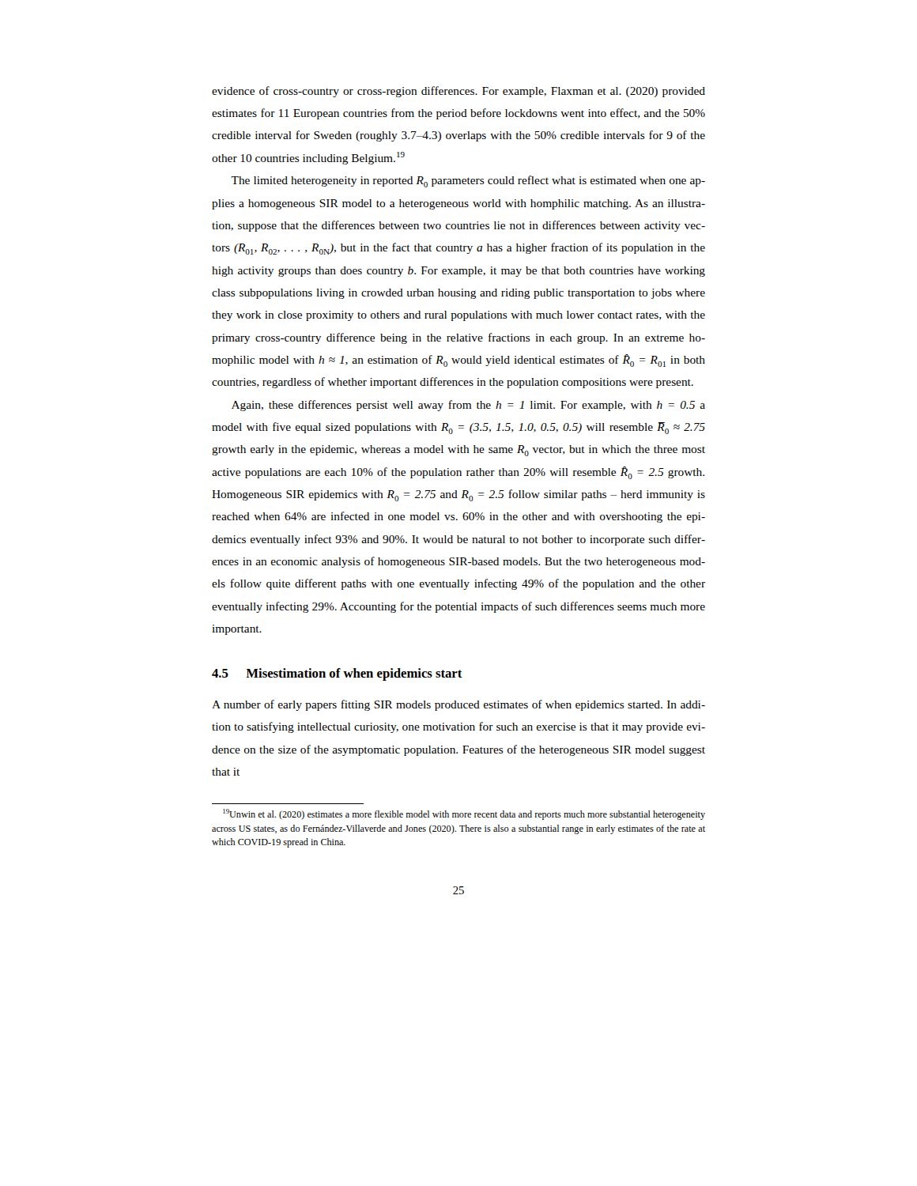evidence of cross-country or cross-region differences. For example, Flaxman et al. (2020) provided estimates for 11 European countries from the period before lockdowns went into effect, and the 50% credible interval for Sweden (roughly 3.7–4.3) overlaps with the 50% credible intervals for 9 of the other 10 countries including Belgium.19
The limited heterogeneity in reported R0 parameters could reflect what is estimated when one applies a homogeneous SIR model to a heterogeneous world with homphilic matching. As an illustration, suppose that the differences between two countries lie not in differences between activity vectors (R01, R02, . . . , R0N), but in the fact that country a has a higher fraction of its population in the high activity groups than does country b. For example, it may be that both countries have working class subpopulations living in crowded urban housing and riding public transportation to jobs where they work in close proximity to others and rural populations with much lower contact rates, with the primary cross-country difference being in the relative fractions in each group. In an extreme homophilic model with h ≈ 1, an estimation of R0 would yield identical estimates of R̂0 = R01 in both countries, regardless of whether important differences in the population compositions were present.
Again, these differences persist well away from the h = 1 limit. For example, with h = 0.5 a model with five equal sized populations with R0 = (3.5, 1.5, 1.0, 0.5, 0.5) will resemble R̅0 ≈ 2.75 growth early in the epidemic, whereas a model with he same R0 vector, but in which the three most active populations are each 10% of the population rather than 20% will resemble R̂0 = 2.5 growth. Homogeneous SIR epidemics with R0 = 2.75 and R0 = 2.5 follow similar paths – herd immunity is reached when 64% are infected in one model vs. 60% in the other and with overshooting the epidemics eventually infect 93% and 90%. It would be natural to not bother to incorporate such differences in an economic analysis of homogeneous SIR-based models. But the two heterogeneous models follow quite different paths with one eventually infecting 49% of the population and the other eventually infecting 29%. Accounting for the potential impacts of such differences seems much more important.
4.5 Misestimation of when epidemics start
A number of early papers fitting SIR models produced estimates of when epidemics started. In addition to satisfying intellectual curiosity, one motivation for such an exercise is that it may provide evidence on the size of the asymptomatic population. Features of the heterogeneous SIR model suggest that it
19Unwin et al. (2020) estimates a more flexible model with more recent data and reports much more substantial heterogeneity across US states, as do Fernández-Villaverde and Jones (2020). There is also a substantial range in early estimates of the rate at which COVID-19 spread in China.
25